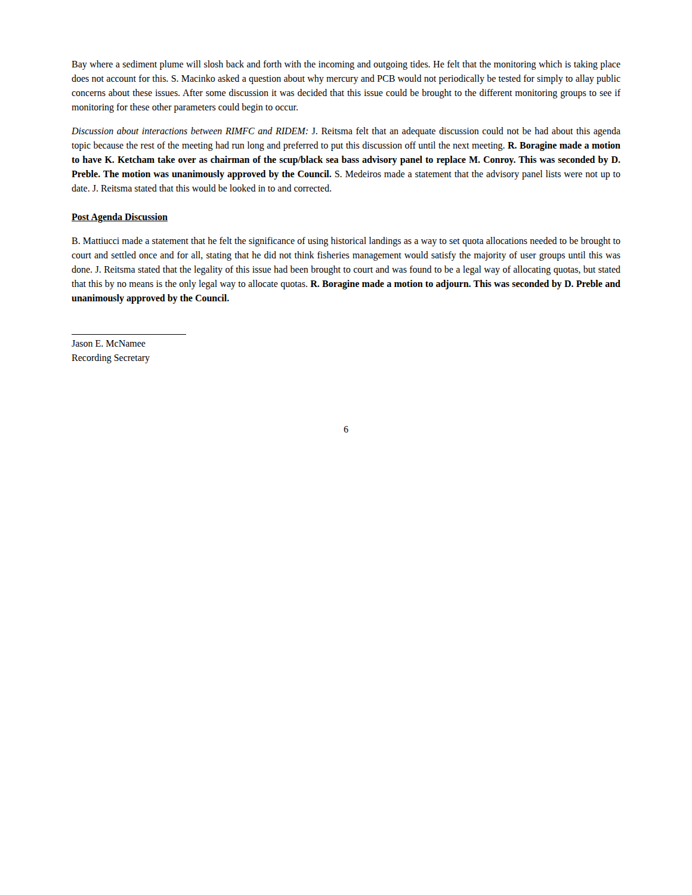Bay where a sediment plume will slosh back and forth with the incoming and outgoing tides. He felt that the monitoring which is taking place does not account for this. S. Macinko asked a question about why mercury and PCB would not periodically be tested for simply to allay public concerns about these issues. After some discussion it was decided that this issue could be brought to the different monitoring groups to see if monitoring for these other parameters could begin to occur.
Discussion about interactions between RIMFC and RIDEM: J. Reitsma felt that an adequate discussion could not be had about this agenda topic because the rest of the meeting had run long and preferred to put this discussion off until the next meeting. R. Boragine made a motion to have K. Ketcham take over as chairman of the scup/black sea bass advisory panel to replace M. Conroy. This was seconded by D. Preble. The motion was unanimously approved by the Council. S. Medeiros made a statement that the advisory panel lists were not up to date. J. Reitsma stated that this would be looked in to and corrected.
Post Agenda Discussion
B. Mattiucci made a statement that he felt the significance of using historical landings as a way to set quota allocations needed to be brought to court and settled once and for all, stating that he did not think fisheries management would satisfy the majority of user groups until this was done. J. Reitsma stated that the legality of this issue had been brought to court and was found to be a legal way of allocating quotas, but stated that this by no means is the only legal way to allocate quotas. R. Boragine made a motion to adjourn. This was seconded by D. Preble and unanimously approved by the Council.
Jason E. McNamee
Recording Secretary
6